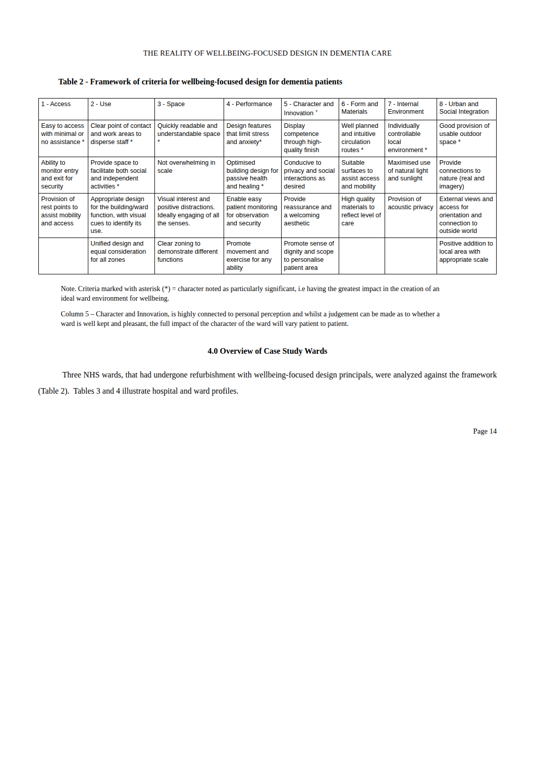THE REALITY OF WELLBEING-FOCUSED DESIGN IN DEMENTIA CARE
Table 2 - Framework of criteria for wellbeing-focused design for dementia patients
| 1 - Access | 2 - Use | 3 - Space | 4 - Performance | 5 - Character and Innovation + | 6 - Form and Materials | 7 - Internal Environment | 8 - Urban and Social Integration |
| --- | --- | --- | --- | --- | --- | --- | --- |
| Easy to access with minimal or no assistance * | Clear point of contact and work areas to disperse staff * | Quickly readable and understandable space * | Design features that limit stress and anxiety* | Display competence through high-quality finish | Well planned and intuitive circulation routes * | Individually controllable local environment * | Good provision of usable outdoor space * |
| Ability to monitor entry and exit for security | Provide space to facilitate both social and independent activities * | Not overwhelming in scale | Optimised building design for passive health and healing * | Conducive to privacy and social interactions as desired | Suitable surfaces to assist access and mobility | Maximised use of natural light and sunlight | Provide connections to nature (real and imagery) |
| Provision of rest points to assist mobility and access | Appropriate design for the building/ward function, with visual cues to identify its use. | Visual interest and positive distractions. Ideally engaging of all the senses. | Enable easy patient monitoring for observation and security | Provide reassurance and a welcoming aesthetic | High quality materials to reflect level of care | Provision of acoustic privacy | External views and access for orientation and connection to outside world |
| | Unified design and equal consideration for all zones | Clear zoning to demonstrate different functions | Promote movement and exercise for any ability | Promote sense of dignity and scope to personalise patient area | | | Positive addition to local area with appropriate scale |
Note. Criteria marked with asterisk (*) = character noted as particularly significant, i.e having the greatest impact in the creation of an ideal ward environment for wellbeing.
Column 5 – Character and Innovation, is highly connected to personal perception and whilst a judgement can be made as to whether a ward is well kept and pleasant, the full impact of the character of the ward will vary patient to patient.
4.0 Overview of Case Study Wards
Three NHS wards, that had undergone refurbishment with wellbeing-focused design principals, were analyzed against the framework (Table 2). Tables 3 and 4 illustrate hospital and ward profiles.
Page 14